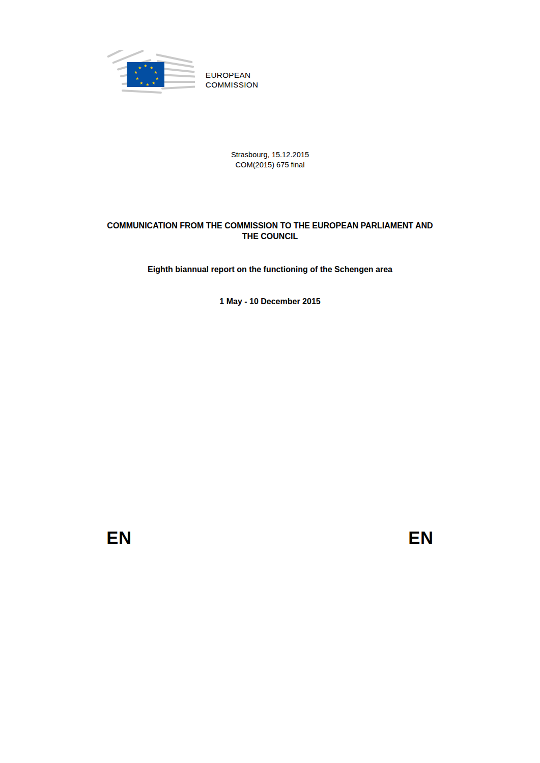★
★
★
★
★
★
★
★
★
★
EUROPEAN
COMMISSION
Strasbourg, 15.12.2015
COM(2015) 675 final
Communication from the Commission to the European Parliament and the Council
Eighth biannual report on the functioning of the Schengen area
1 May - 10 December 2015
EN EN